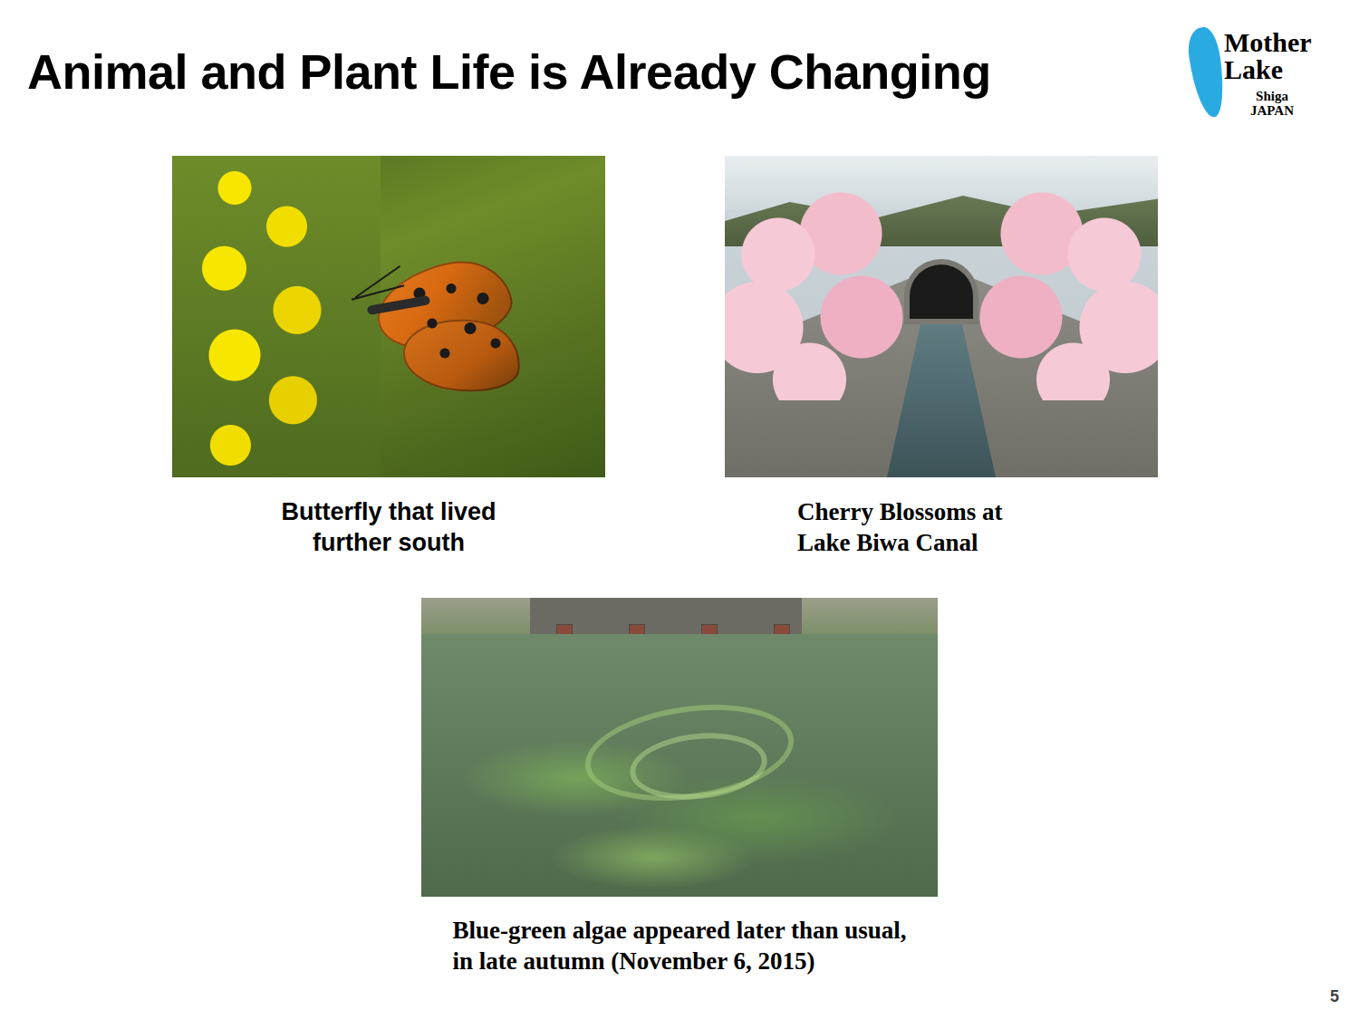Animal and Plant Life is Already Changing
Mother
Lake
Shiga
JAPAN
Butterfly that lived
further south
Cherry Blossoms at
Lake Biwa Canal
Blue-green algae appeared later than usual,
in late autumn (November 6, 2015)
5